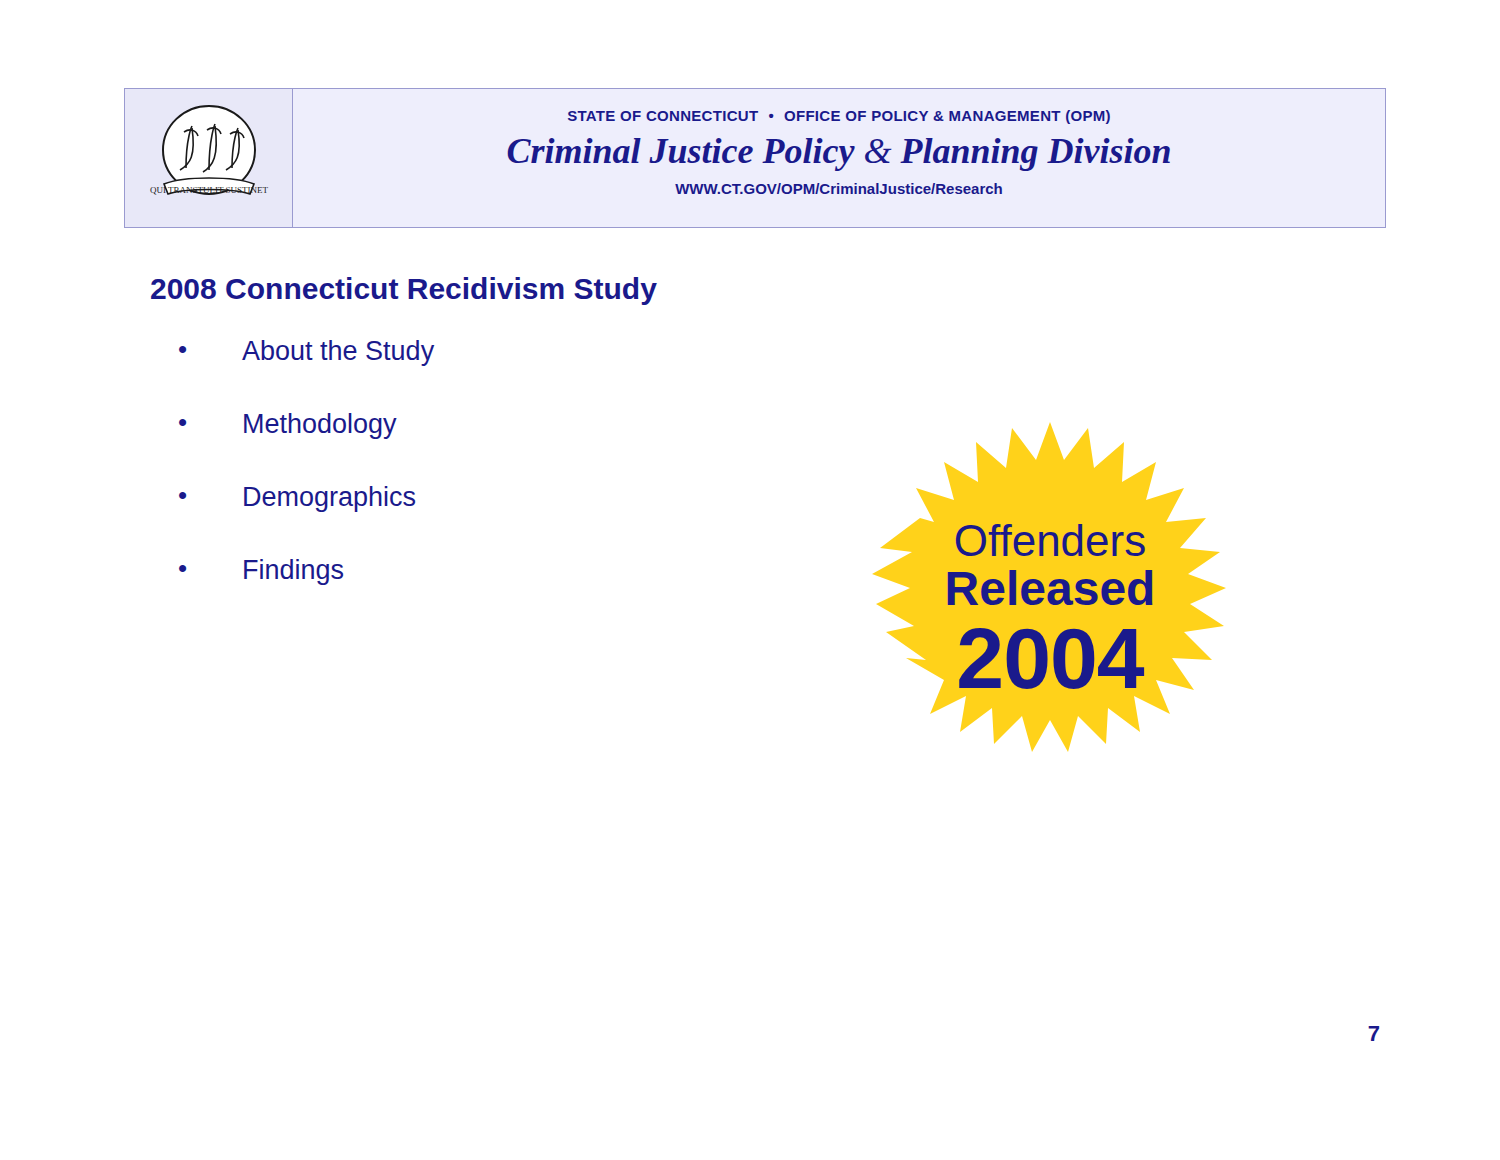QUI TRANSTULIT SUSTINET
STATE OF CONNECTICUT•OFFICE OF POLICY & MANAGEMENT (OPM)
Criminal Justice Policy & Planning Division
WWW.CT.GOV/OPM/CriminalJustice/Research
2008 Connecticut Recidivism Study
About the Study
Methodology
Demographics
Findings
Offenders
Released
2004
7